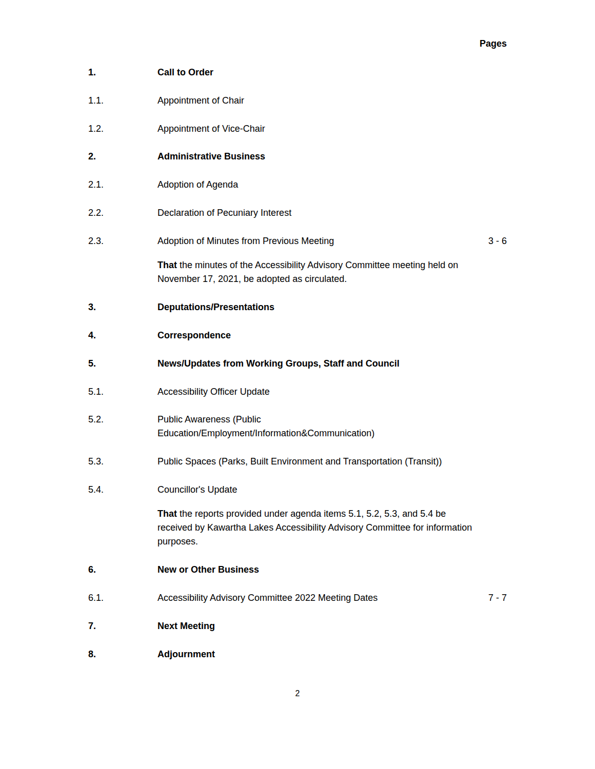Pages
1.
Call to Order
1.1.
Appointment of Chair
1.2.
Appointment of Vice-Chair
2.
Administrative Business
2.1.
Adoption of Agenda
2.2.
Declaration of Pecuniary Interest
2.3.
Adoption of Minutes from Previous Meeting
That the minutes of the Accessibility Advisory Committee meeting held on November 17, 2021, be adopted as circulated.
3 - 6
3.
Deputations/Presentations
4.
Correspondence
5.
News/Updates from Working Groups, Staff and Council
5.1.
Accessibility Officer Update
5.2.
Public Awareness (Public Education/Employment/Information&Communication)
5.3.
Public Spaces (Parks, Built Environment and Transportation (Transit))
5.4.
Councillor's Update
That the reports provided under agenda items 5.1, 5.2, 5.3, and 5.4 be received by Kawartha Lakes Accessibility Advisory Committee for information purposes.
6.
New or Other Business
6.1.
Accessibility Advisory Committee 2022 Meeting Dates
7 - 7
7.
Next Meeting
8.
Adjournment
2